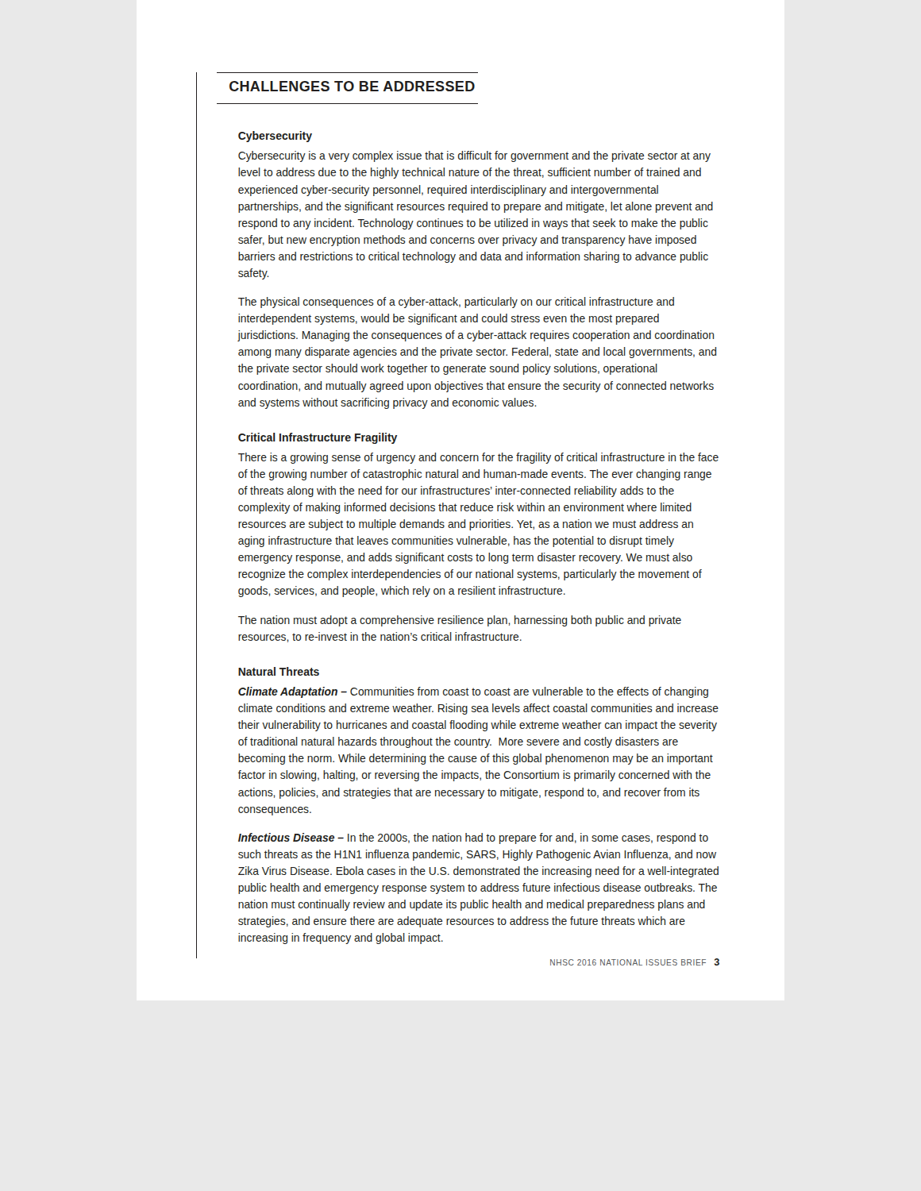Challenges to be Addressed
Cybersecurity
Cybersecurity is a very complex issue that is difficult for government and the private sector at any level to address due to the highly technical nature of the threat, sufficient number of trained and experienced cyber-security personnel, required interdisciplinary and intergovernmental partnerships, and the significant resources required to prepare and mitigate, let alone prevent and respond to any incident. Technology continues to be utilized in ways that seek to make the public safer, but new encryption methods and concerns over privacy and transparency have imposed barriers and restrictions to critical technology and data and information sharing to advance public safety.
The physical consequences of a cyber-attack, particularly on our critical infrastructure and interdependent systems, would be significant and could stress even the most prepared jurisdictions. Managing the consequences of a cyber-attack requires cooperation and coordination among many disparate agencies and the private sector. Federal, state and local governments, and the private sector should work together to generate sound policy solutions, operational coordination, and mutually agreed upon objectives that ensure the security of connected networks and systems without sacrificing privacy and economic values.
Critical Infrastructure Fragility
There is a growing sense of urgency and concern for the fragility of critical infrastructure in the face of the growing number of catastrophic natural and human-made events. The ever changing range of threats along with the need for our infrastructures’ inter-connected reliability adds to the complexity of making informed decisions that reduce risk within an environment where limited resources are subject to multiple demands and priorities. Yet, as a nation we must address an aging infrastructure that leaves communities vulnerable, has the potential to disrupt timely emergency response, and adds significant costs to long term disaster recovery. We must also recognize the complex interdependencies of our national systems, particularly the movement of goods, services, and people, which rely on a resilient infrastructure.
The nation must adopt a comprehensive resilience plan, harnessing both public and private resources, to re-invest in the nation’s critical infrastructure.
Natural Threats
Climate Adaptation – Communities from coast to coast are vulnerable to the effects of changing climate conditions and extreme weather. Rising sea levels affect coastal communities and increase their vulnerability to hurricanes and coastal flooding while extreme weather can impact the severity of traditional natural hazards throughout the country. More severe and costly disasters are becoming the norm. While determining the cause of this global phenomenon may be an important factor in slowing, halting, or reversing the impacts, the Consortium is primarily concerned with the actions, policies, and strategies that are necessary to mitigate, respond to, and recover from its consequences.
Infectious Disease – In the 2000s, the nation had to prepare for and, in some cases, respond to such threats as the H1N1 influenza pandemic, SARS, Highly Pathogenic Avian Influenza, and now Zika Virus Disease. Ebola cases in the U.S. demonstrated the increasing need for a well-integrated public health and emergency response system to address future infectious disease outbreaks. The nation must continually review and update its public health and medical preparedness plans and strategies, and ensure there are adequate resources to address the future threats which are increasing in frequency and global impact.
NHSC 2016 National Issues Brief 3